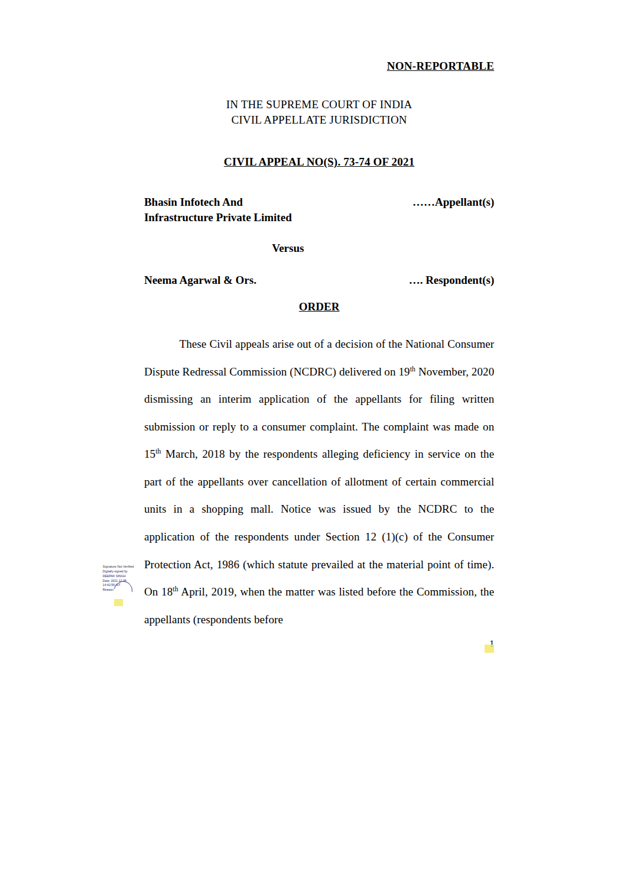NON-REPORTABLE
IN THE SUPREME COURT OF INDIA
CIVIL APPELLATE JURISDICTION
CIVIL APPEAL NO(S). 73-74 OF 2021
| Bhasin Infotech And Infrastructure Private Limited | ……Appellant(s) |
Versus
| Neema Agarwal & Ors. | …. Respondent(s) |
ORDER
These Civil appeals arise out of a decision of the National Consumer Dispute Redressal Commission (NCDRC) delivered on 19th November, 2020 dismissing an interim application of the appellants for filing written submission or reply to a consumer complaint. The complaint was made on 15th March, 2018 by the respondents alleging deficiency in service on the part of the appellants over cancellation of allotment of certain commercial units in a shopping mall. Notice was issued by the NCDRC to the application of the respondents under Section 12 (1)(c) of the Consumer Protection Act, 1986 (which statute prevailed at the material point of time). On 18th April, 2019, when the matter was listed before the Commission, the appellants (respondents before
Signature Not Verified
Digitally signed by
DEEPAK SINGH
Date: 2021.12.08
14:42:55 IST
Reason:
1